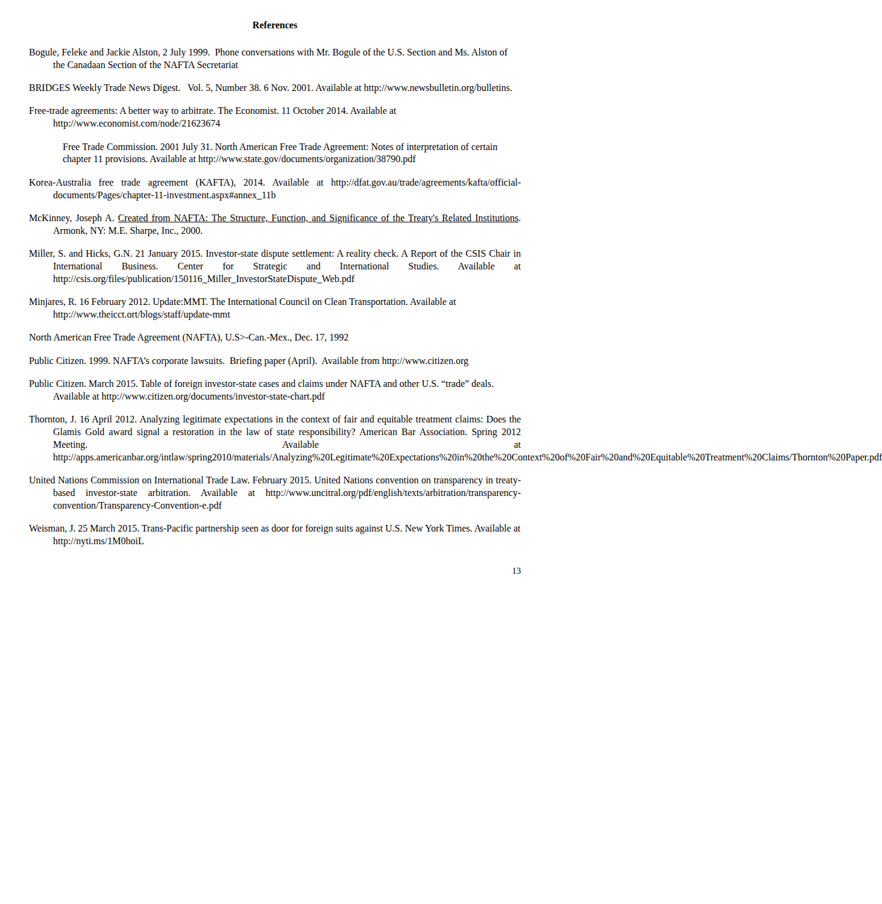References
Bogule, Feleke and Jackie Alston, 2 July 1999. Phone conversations with Mr. Bogule of the U.S. Section and Ms. Alston of the Canadaan Section of the NAFTA Secretariat
BRIDGES Weekly Trade News Digest. Vol. 5, Number 38. 6 Nov. 2001. Available at http://www.newsbulletin.org/bulletins.
Free-trade agreements: A better way to arbitrate. The Economist. 11 October 2014. Available at http://www.economist.com/node/21623674
Free Trade Commission. 2001 July 31. North American Free Trade Agreement: Notes of interpretation of certain chapter 11 provisions. Available at http://www.state.gov/documents/organization/38790.pdf
Korea-Australia free trade agreement (KAFTA), 2014. Available at http://dfat.gov.au/trade/agreements/kafta/official-documents/Pages/chapter-11-investment.aspx#annex_11b
McKinney, Joseph A. Created from NAFTA: The Structure, Function, and Significance of the Treaty's Related Institutions. Armonk, NY: M.E. Sharpe, Inc., 2000.
Miller, S. and Hicks, G.N. 21 January 2015. Investor-state dispute settlement: A reality check. A Report of the CSIS Chair in International Business. Center for Strategic and International Studies. Available at http://csis.org/files/publication/150116_Miller_InvestorStateDispute_Web.pdf
Minjares, R. 16 February 2012. Update:MMT. The International Council on Clean Transportation. Available at http://www.theicct.ort/blogs/staff/update-mmt
North American Free Trade Agreement (NAFTA), U.S>-Can.-Mex., Dec. 17, 1992
Public Citizen. 1999. NAFTA’s corporate lawsuits. Briefing paper (April). Available from http://www.citizen.org
Public Citizen. March 2015. Table of foreign investor-state cases and claims under NAFTA and other U.S. “trade” deals. Available at http://www.citizen.org/documents/investor-state-chart.pdf
Thornton, J. 16 April 2012. Analyzing legitimate expectations in the context of fair and equitable treatment claims: Does the Glamis Gold award signal a restoration in the law of state responsibility? American Bar Association. Spring 2012 Meeting. Available at http://apps.americanbar.org/intlaw/spring2010/materials/Analyzing%20Legitimate%20Expectations%20in%20the%20Context%20of%20Fair%20and%20Equitable%20Treatment%20Claims/Thornton%20Paper.pdf
United Nations Commission on International Trade Law. February 2015. United Nations convention on transparency in treaty-based investor-state arbitration. Available at http://www.uncitral.org/pdf/english/texts/arbitration/transparency-convention/Transparency-Convention-e.pdf
Weisman, J. 25 March 2015. Trans-Pacific partnership seen as door for foreign suits against U.S. New York Times. Available at http://nyti.ms/1M0hoiL
13